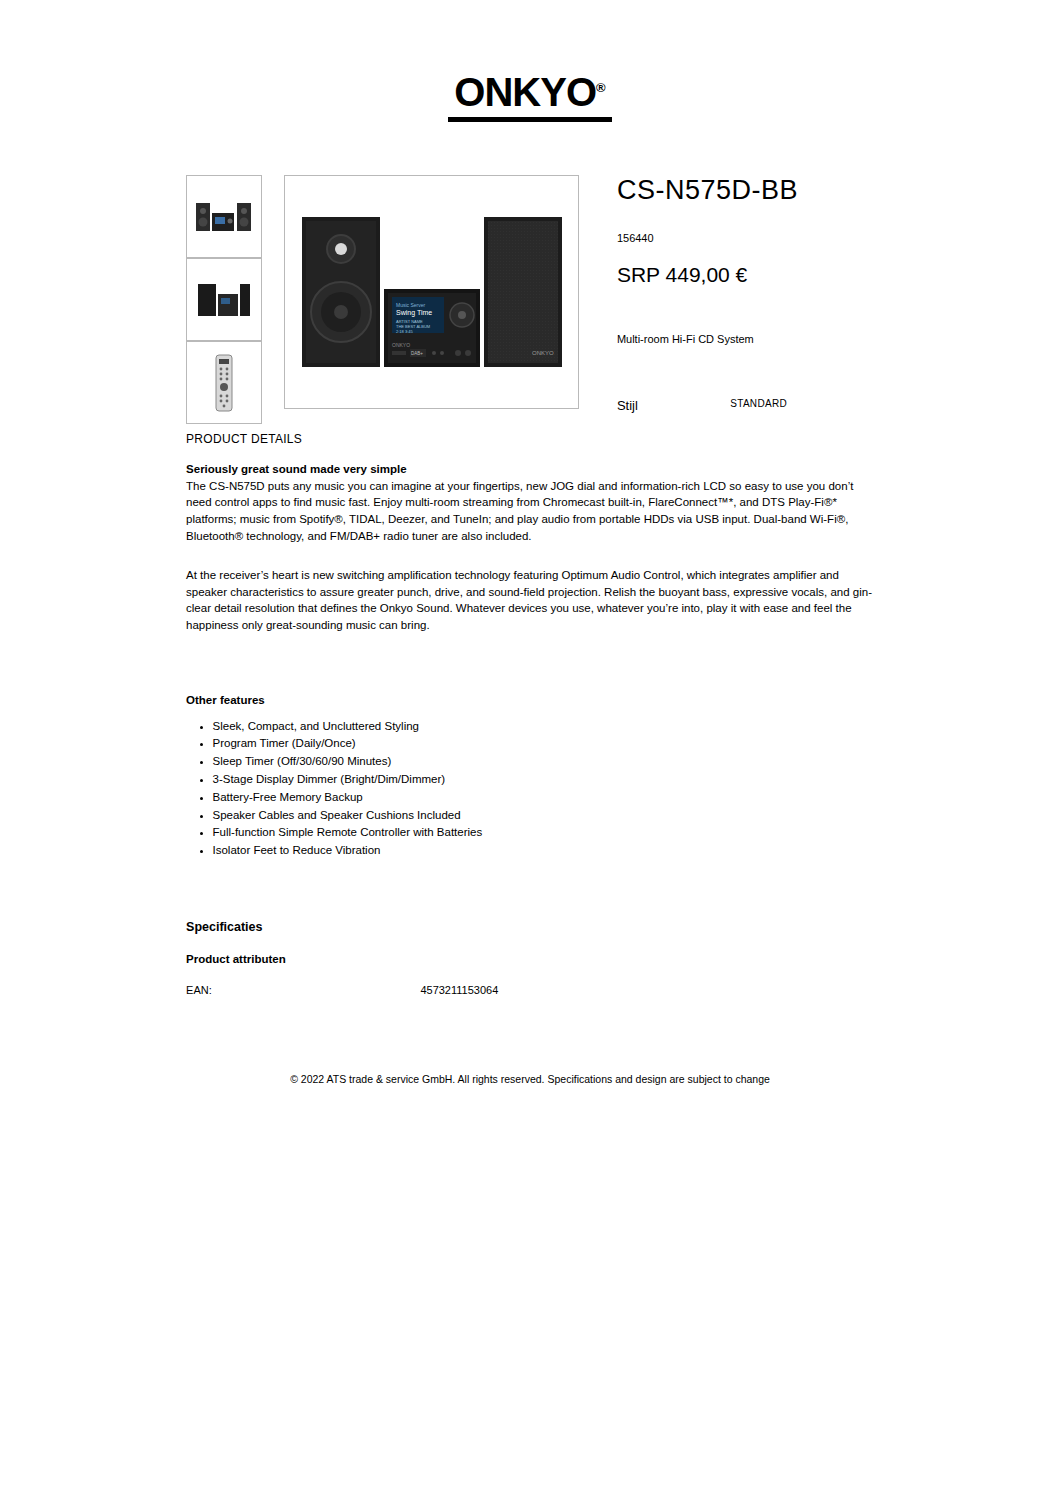ONKYO®
Music Server Swing Time ARTIST NAME THE BEST ALBUM 2:18 3:45 ONKYO DAB+ ONKYO
CS-N575D-BB
156440
SRP 449,00 €
Multi-room Hi-Fi CD System
Stijl
STANDARD
PRODUCT DETAILS
Seriously great sound made very simple
The CS-N575D puts any music you can imagine at your fingertips, new JOG dial and information-rich LCD so easy to use you don’t need control apps to find music fast. Enjoy multi-room streaming from Chromecast built-in, FlareConnect™*, and DTS Play-Fi®* platforms; music from Spotify®, TIDAL, Deezer, and TuneIn; and play audio from portable HDDs via USB input. Dual-band Wi-Fi®, Bluetooth® technology, and FM/DAB+ radio tuner are also included.
At the receiver’s heart is new switching amplification technology featuring Optimum Audio Control, which integrates amplifier and speaker characteristics to assure greater punch, drive, and sound-field projection. Relish the buoyant bass, expressive vocals, and gin-clear detail resolution that defines the Onkyo Sound. Whatever devices you use, whatever you’re into, play it with ease and feel the happiness only great-sounding music can bring.
Other features
Sleek, Compact, and Uncluttered Styling
Program Timer (Daily/Once)
Sleep Timer (Off/30/60/90 Minutes)
3-Stage Display Dimmer (Bright/Dim/Dimmer)
Battery-Free Memory Backup
Speaker Cables and Speaker Cushions Included
Full-function Simple Remote Controller with Batteries
Isolator Feet to Reduce Vibration
Specificaties
Product attributen
EAN:
4573211153064
© 2022 ATS trade & service GmbH. All rights reserved. Specifications and design are subject to change